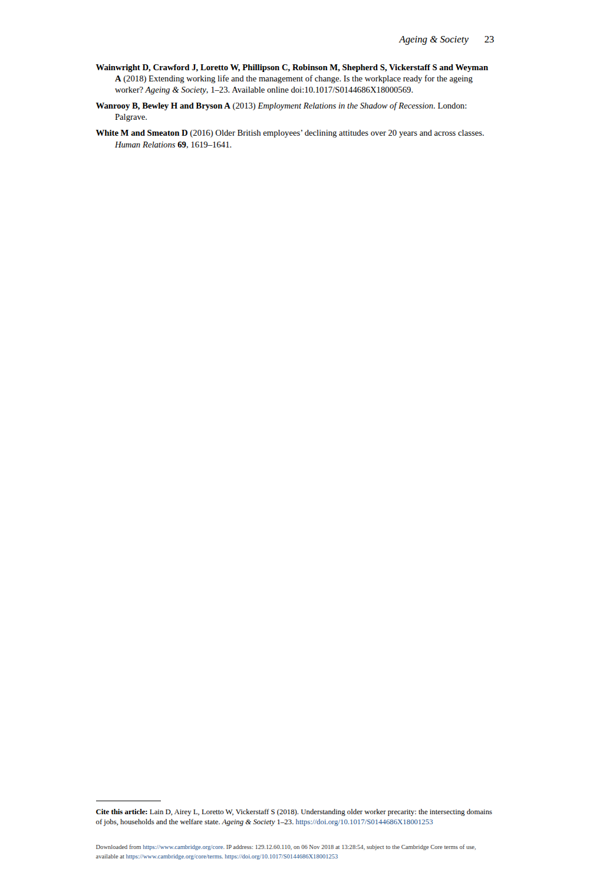Ageing & Society23
Wainwright D, Crawford J, Loretto W, Phillipson C, Robinson M, Shepherd S, Vickerstaff S and Weyman A (2018) Extending working life and the management of change. Is the workplace ready for the ageing worker? Ageing & Society, 1–23. Available online doi:10.1017/S0144686X18000569.
Wanrooy B, Bewley H and Bryson A (2013) Employment Relations in the Shadow of Recession. London: Palgrave.
White M and Smeaton D (2016) Older British employees’ declining attitudes over 20 years and across classes. Human Relations 69, 1619–1641.
Cite this article: Lain D, Airey L, Loretto W, Vickerstaff S (2018). Understanding older worker precarity: the intersecting domains of jobs, households and the welfare state. Ageing & Society 1–23. https://doi.org/10.1017/S0144686X18001253
Downloaded from https://www.cambridge.org/core. IP address: 129.12.60.110, on 06 Nov 2018 at 13:28:54, subject to the Cambridge Core terms of use, available at https://www.cambridge.org/core/terms. https://doi.org/10.1017/S0144686X18001253